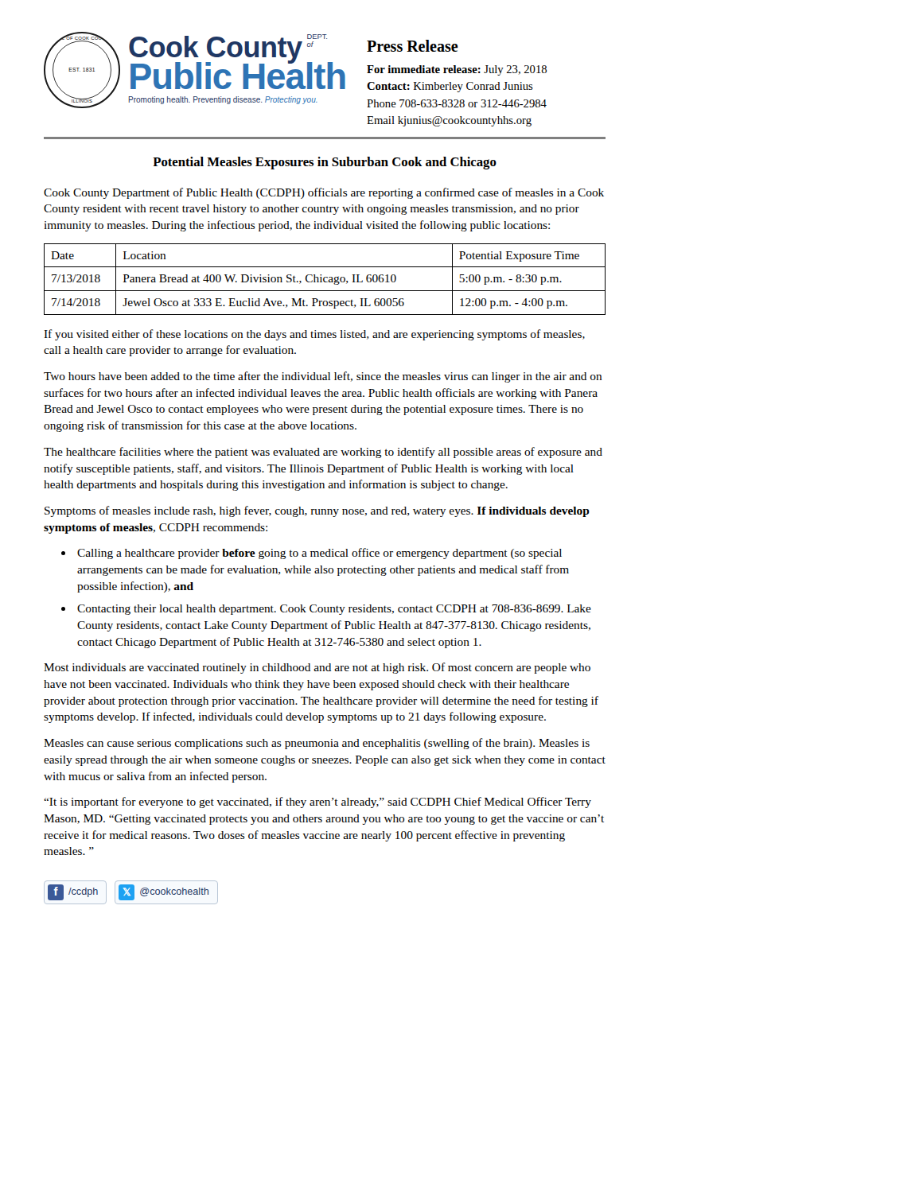Seal of Cook County
EST. 1831
Illinois
Cook County DEPT.of Public Health
Promoting health. Preventing disease. Protecting you.
Press Release
For immediate release: July 23, 2018
Contact: Kimberley Conrad Junius
Phone 708-633-8328 or 312-446-2984
Email kjunius@cookcountyhhs.org
Potential Measles Exposures in Suburban Cook and Chicago
Cook County Department of Public Health (CCDPH) officials are reporting a confirmed case of measles in a Cook County resident with recent travel history to another country with ongoing measles transmission, and no prior immunity to measles. During the infectious period, the individual visited the following public locations:
| Date | Location | Potential Exposure Time |
| --- | --- | --- |
| 7/13/2018 | Panera Bread at 400 W. Division St., Chicago, IL 60610 | 5:00 p.m. - 8:30 p.m. |
| 7/14/2018 | Jewel Osco at 333 E. Euclid Ave., Mt. Prospect, IL 60056 | 12:00 p.m. - 4:00 p.m. |
If you visited either of these locations on the days and times listed, and are experiencing symptoms of measles, call a health care provider to arrange for evaluation.
Two hours have been added to the time after the individual left, since the measles virus can linger in the air and on surfaces for two hours after an infected individual leaves the area. Public health officials are working with Panera Bread and Jewel Osco to contact employees who were present during the potential exposure times. There is no ongoing risk of transmission for this case at the above locations.
The healthcare facilities where the patient was evaluated are working to identify all possible areas of exposure and notify susceptible patients, staff, and visitors. The Illinois Department of Public Health is working with local health departments and hospitals during this investigation and information is subject to change.
Symptoms of measles include rash, high fever, cough, runny nose, and red, watery eyes. If individuals develop symptoms of measles, CCDPH recommends:
Calling a healthcare provider before going to a medical office or emergency department (so special arrangements can be made for evaluation, while also protecting other patients and medical staff from possible infection), and
Contacting their local health department. Cook County residents, contact CCDPH at 708-836-8699. Lake County residents, contact Lake County Department of Public Health at 847-377-8130. Chicago residents, contact Chicago Department of Public Health at 312-746-5380 and select option 1.
Most individuals are vaccinated routinely in childhood and are not at high risk. Of most concern are people who have not been vaccinated. Individuals who think they have been exposed should check with their healthcare provider about protection through prior vaccination. The healthcare provider will determine the need for testing if symptoms develop. If infected, individuals could develop symptoms up to 21 days following exposure.
Measles can cause serious complications such as pneumonia and encephalitis (swelling of the brain). Measles is easily spread through the air when someone coughs or sneezes. People can also get sick when they come in contact with mucus or saliva from an infected person.
“It is important for everyone to get vaccinated, if they aren’t already,” said CCDPH Chief Medical Officer Terry Mason, MD. “Getting vaccinated protects you and others around you who are too young to get the vaccine or can’t receive it for medical reasons. Two doses of measles vaccine are nearly 100 percent effective in preventing measles. ”
f/ccdph 𝕏@cookcohealth